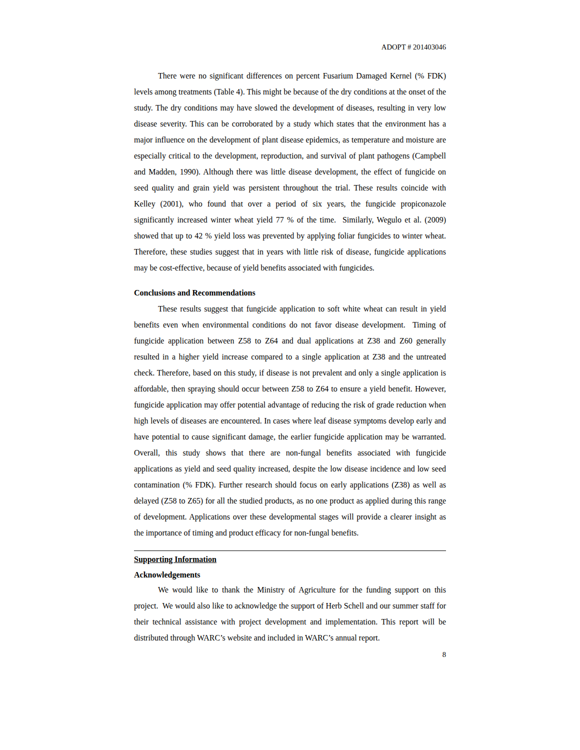ADOPT # 201403046
There were no significant differences on percent Fusarium Damaged Kernel (% FDK) levels among treatments (Table 4). This might be because of the dry conditions at the onset of the study. The dry conditions may have slowed the development of diseases, resulting in very low disease severity. This can be corroborated by a study which states that the environment has a major influence on the development of plant disease epidemics, as temperature and moisture are especially critical to the development, reproduction, and survival of plant pathogens (Campbell and Madden, 1990). Although there was little disease development, the effect of fungicide on seed quality and grain yield was persistent throughout the trial. These results coincide with Kelley (2001), who found that over a period of six years, the fungicide propiconazole significantly increased winter wheat yield 77 % of the time. Similarly, Wegulo et al. (2009) showed that up to 42 % yield loss was prevented by applying foliar fungicides to winter wheat. Therefore, these studies suggest that in years with little risk of disease, fungicide applications may be cost-effective, because of yield benefits associated with fungicides.
Conclusions and Recommendations
These results suggest that fungicide application to soft white wheat can result in yield benefits even when environmental conditions do not favor disease development. Timing of fungicide application between Z58 to Z64 and dual applications at Z38 and Z60 generally resulted in a higher yield increase compared to a single application at Z38 and the untreated check. Therefore, based on this study, if disease is not prevalent and only a single application is affordable, then spraying should occur between Z58 to Z64 to ensure a yield benefit. However, fungicide application may offer potential advantage of reducing the risk of grade reduction when high levels of diseases are encountered. In cases where leaf disease symptoms develop early and have potential to cause significant damage, the earlier fungicide application may be warranted. Overall, this study shows that there are non-fungal benefits associated with fungicide applications as yield and seed quality increased, despite the low disease incidence and low seed contamination (% FDK). Further research should focus on early applications (Z38) as well as delayed (Z58 to Z65) for all the studied products, as no one product as applied during this range of development. Applications over these developmental stages will provide a clearer insight as the importance of timing and product efficacy for non-fungal benefits.
Supporting Information
Acknowledgements
We would like to thank the Ministry of Agriculture for the funding support on this project. We would also like to acknowledge the support of Herb Schell and our summer staff for their technical assistance with project development and implementation. This report will be distributed through WARC’s website and included in WARC’s annual report.
8